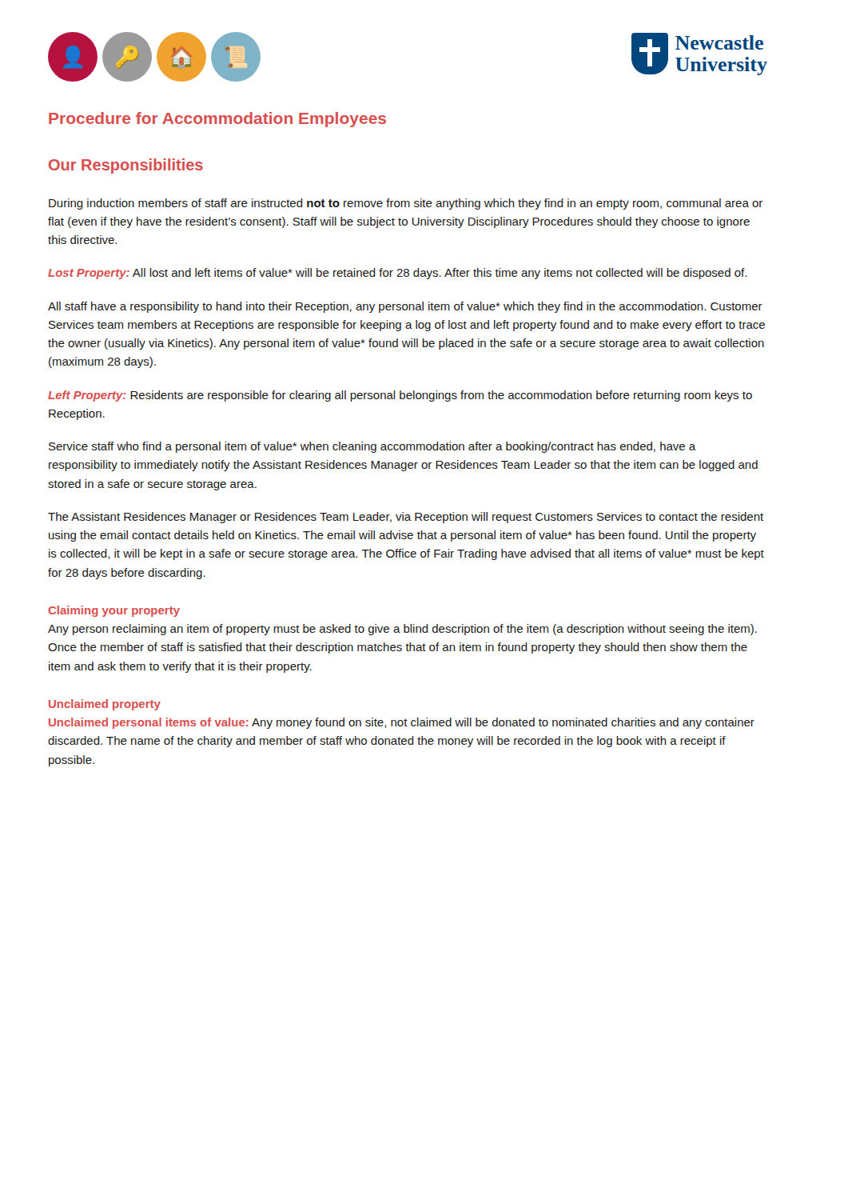👤
🔑
🏠
📜
Newcastle
University
Procedure for Accommodation Employees
Our Responsibilities
During induction members of staff are instructed not to remove from site anything which they find in an empty room, communal area or flat (even if they have the resident’s consent). Staff will be subject to University Disciplinary Procedures should they choose to ignore this directive.
Lost Property: All lost and left items of value* will be retained for 28 days. After this time any items not collected will be disposed of.
All staff have a responsibility to hand into their Reception, any personal item of value* which they find in the accommodation. Customer Services team members at Receptions are responsible for keeping a log of lost and left property found and to make every effort to trace the owner (usually via Kinetics). Any personal item of value* found will be placed in the safe or a secure storage area to await collection (maximum 28 days).
Left Property: Residents are responsible for clearing all personal belongings from the accommodation before returning room keys to Reception.
Service staff who find a personal item of value* when cleaning accommodation after a booking/contract has ended, have a responsibility to immediately notify the Assistant Residences Manager or Residences Team Leader so that the item can be logged and stored in a safe or secure storage area.
The Assistant Residences Manager or Residences Team Leader, via Reception will request Customers Services to contact the resident using the email contact details held on Kinetics. The email will advise that a personal item of value* has been found. Until the property is collected, it will be kept in a safe or secure storage area. The Office of Fair Trading have advised that all items of value* must be kept for 28 days before discarding.
Claiming your property
Any person reclaiming an item of property must be asked to give a blind description of the item (a description without seeing the item). Once the member of staff is satisfied that their description matches that of an item in found property they should then show them the item and ask them to verify that it is their property.
Unclaimed property
Unclaimed personal items of value: Any money found on site, not claimed will be donated to nominated charities and any container discarded. The name of the charity and member of staff who donated the money will be recorded in the log book with a receipt if possible.